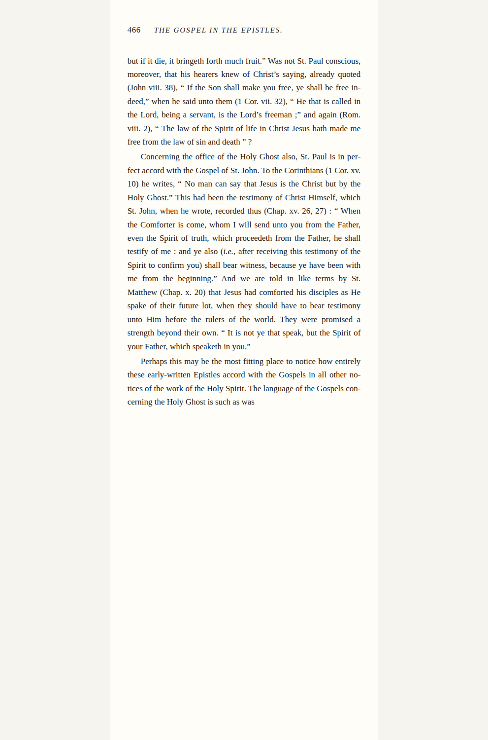466 The Gospel in the Epistles.
but if it die, it bringeth forth much fruit.” Was not St. Paul conscious, moreover, that his hearers knew of Christ’s saying, already quoted (John viii. 38), “ If the Son shall make you free, ye shall be free indeed,” when he said unto them (1 Cor. vii. 32), “ He that is called in the Lord, being a servant, is the Lord’s freeman ;” and again (Rom. viii. 2), “ The law of the Spirit of life in Christ Jesus hath made me free from the law of sin and death ” ?
Concerning the office of the Holy Ghost also, St. Paul is in perfect accord with the Gospel of St. John. To the Corinthians (1 Cor. xv. 10) he writes, “ No man can say that Jesus is the Christ but by the Holy Ghost.” This had been the testimony of Christ Himself, which St. John, when he wrote, recorded thus (Chap. xv. 26, 27) : “ When the Comforter is come, whom I will send unto you from the Father, even the Spirit of truth, which proceedeth from the Father, he shall testify of me : and ye also (i.e., after receiving this testimony of the Spirit to confirm you) shall bear witness, because ye have been with me from the beginning.” And we are told in like terms by St. Matthew (Chap. x. 20) that Jesus had comforted his disciples as He spake of their future lot, when they should have to bear testimony unto Him before the rulers of the world. They were promised a strength beyond their own. “ It is not ye that speak, but the Spirit of your Father, which speaketh in you.”
Perhaps this may be the most fitting place to notice how entirely these early-written Epistles accord with the Gospels in all other notices of the work of the Holy Spirit. The language of the Gospels concerning the Holy Ghost is such as was